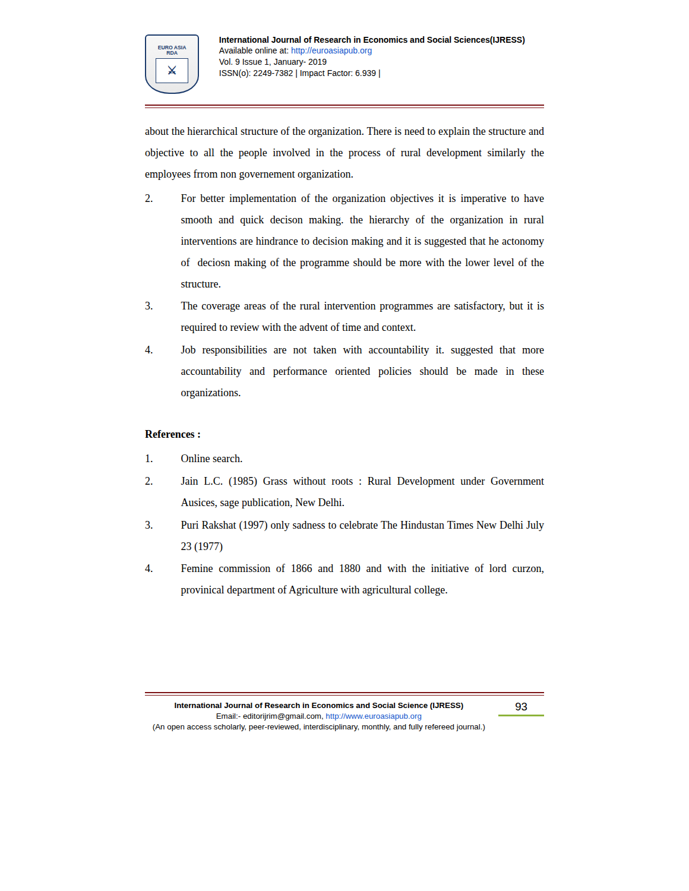EURO ASIA
RDA
⚔
International Journal of Research in Economics and Social Sciences(IJRESS)
Available online at: http://euroasiapub.org
Vol. 9 Issue 1, January- 2019
ISSN(o): 2249-7382 | Impact Factor: 6.939 |
about the hierarchical structure of the organization. There is need to explain the structure and objective to all the people involved in the process of rural development similarly the employees frrom non governement organization.
2. For better implementation of the organization objectives it is imperative to have smooth and quick decison making. the hierarchy of the organization in rural interventions are hindrance to decision making and it is suggested that he actonomy of deciosn making of the programme should be more with the lower level of the structure.
3. The coverage areas of the rural intervention programmes are satisfactory, but it is required to review with the advent of time and context.
4. Job responsibilities are not taken with accountability it. suggested that more accountability and performance oriented policies should be made in these organizations.
References :
1. Online search.
2. Jain L.C. (1985) Grass without roots : Rural Development under Government Ausices, sage publication, New Delhi.
3. Puri Rakshat (1997) only sadness to celebrate The Hindustan Times New Delhi July 23 (1977)
4. Femine commission of 1866 and 1880 and with the initiative of lord curzon, provinical department of Agriculture with agricultural college.
International Journal of Research in Economics and Social Science (IJRESS)
Email:- editorijrim@gmail.com, http://www.euroasiapub.org
(An open access scholarly, peer-reviewed, interdisciplinary, monthly, and fully refereed journal.)
93